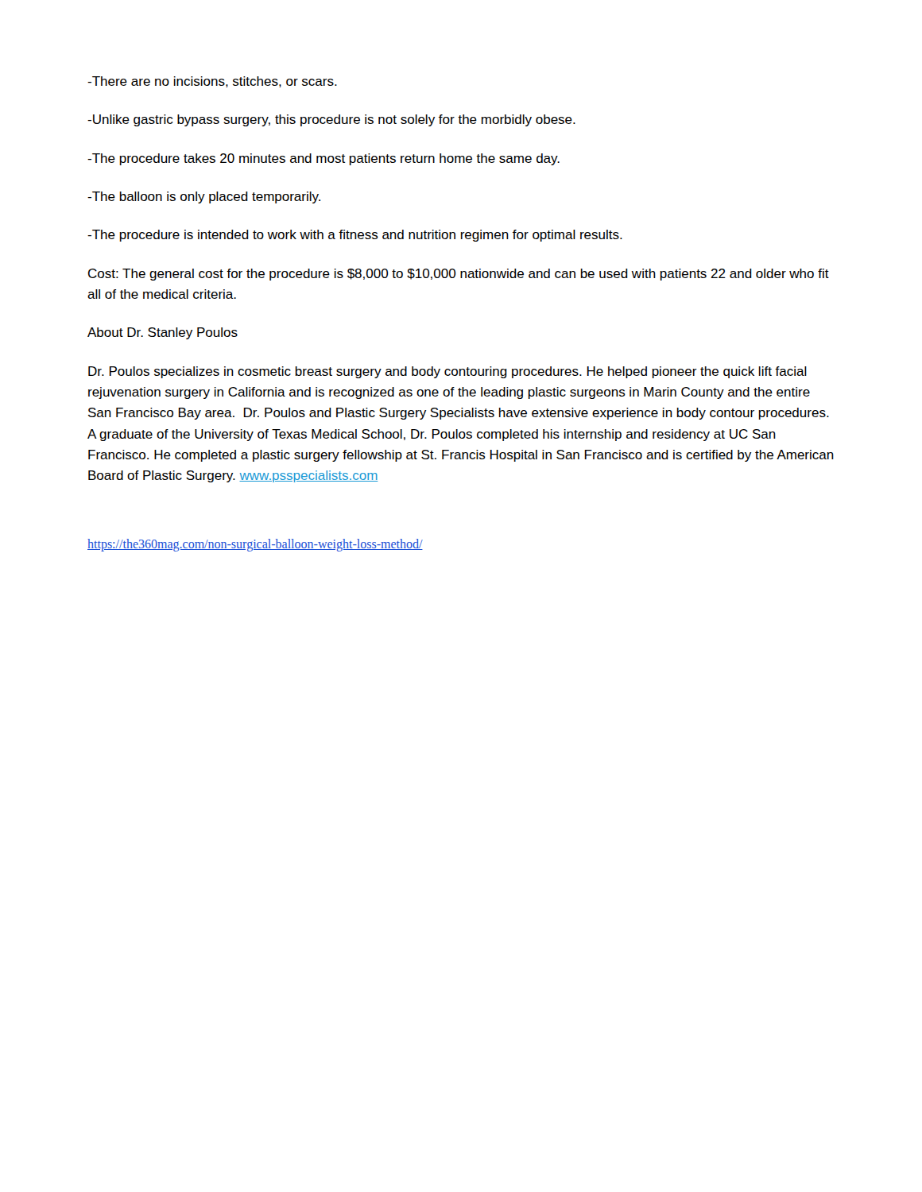-There are no incisions, stitches, or scars.
-Unlike gastric bypass surgery, this procedure is not solely for the morbidly obese.
-The procedure takes 20 minutes and most patients return home the same day.
-The balloon is only placed temporarily.
-The procedure is intended to work with a fitness and nutrition regimen for optimal results.
Cost: The general cost for the procedure is $8,000 to $10,000 nationwide and can be used with patients 22 and older who fit all of the medical criteria.
About Dr. Stanley Poulos
Dr. Poulos specializes in cosmetic breast surgery and body contouring procedures. He helped pioneer the quick lift facial rejuvenation surgery in California and is recognized as one of the leading plastic surgeons in Marin County and the entire San Francisco Bay area. Dr. Poulos and Plastic Surgery Specialists have extensive experience in body contour procedures. A graduate of the University of Texas Medical School, Dr. Poulos completed his internship and residency at UC San Francisco. He completed a plastic surgery fellowship at St. Francis Hospital in San Francisco and is certified by the American Board of Plastic Surgery. www.psspecialists.com
https://the360mag.com/non-surgical-balloon-weight-loss-method/